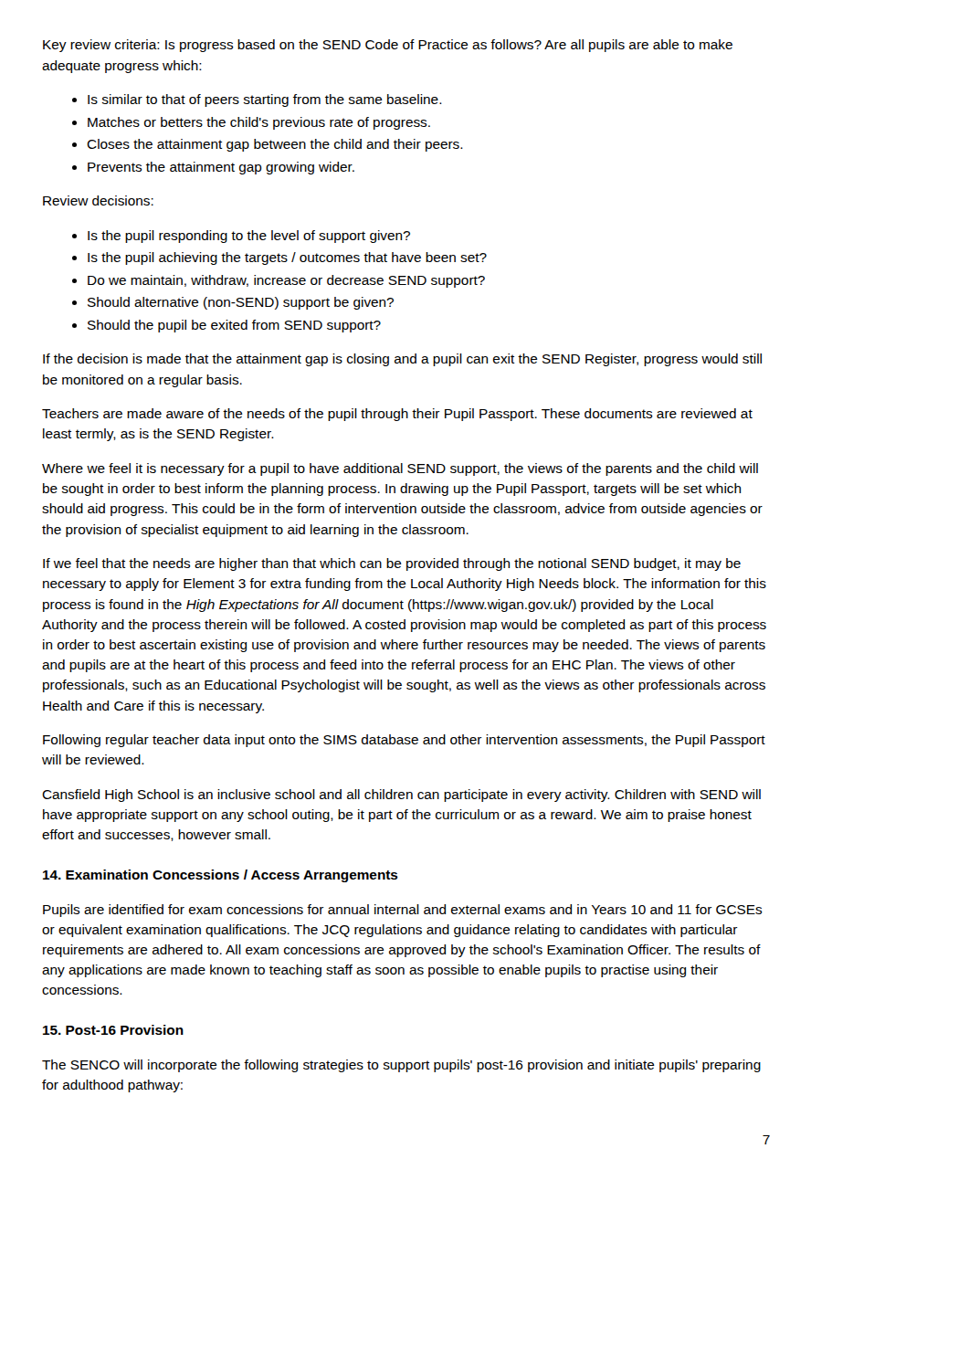Key review criteria: Is progress based on the SEND Code of Practice as follows? Are all pupils are able to make adequate progress which:
Is similar to that of peers starting from the same baseline.
Matches or betters the child's previous rate of progress.
Closes the attainment gap between the child and their peers.
Prevents the attainment gap growing wider.
Review decisions:
Is the pupil responding to the level of support given?
Is the pupil achieving the targets / outcomes that have been set?
Do we maintain, withdraw, increase or decrease SEND support?
Should alternative (non-SEND) support be given?
Should the pupil be exited from SEND support?
If the decision is made that the attainment gap is closing and a pupil can exit the SEND Register, progress would still be monitored on a regular basis.
Teachers are made aware of the needs of the pupil through their Pupil Passport. These documents are reviewed at least termly, as is the SEND Register.
Where we feel it is necessary for a pupil to have additional SEND support, the views of the parents and the child will be sought in order to best inform the planning process. In drawing up the Pupil Passport, targets will be set which should aid progress. This could be in the form of intervention outside the classroom, advice from outside agencies or the provision of specialist equipment to aid learning in the classroom.
If we feel that the needs are higher than that which can be provided through the notional SEND budget, it may be necessary to apply for Element 3 for extra funding from the Local Authority High Needs block. The information for this process is found in the High Expectations for All document (https://www.wigan.gov.uk/) provided by the Local Authority and the process therein will be followed. A costed provision map would be completed as part of this process in order to best ascertain existing use of provision and where further resources may be needed. The views of parents and pupils are at the heart of this process and feed into the referral process for an EHC Plan. The views of other professionals, such as an Educational Psychologist will be sought, as well as the views as other professionals across Health and Care if this is necessary.
Following regular teacher data input onto the SIMS database and other intervention assessments, the Pupil Passport will be reviewed.
Cansfield High School is an inclusive school and all children can participate in every activity. Children with SEND will have appropriate support on any school outing, be it part of the curriculum or as a reward. We aim to praise honest effort and successes, however small.
14. Examination Concessions / Access Arrangements
Pupils are identified for exam concessions for annual internal and external exams and in Years 10 and 11 for GCSEs or equivalent examination qualifications. The JCQ regulations and guidance relating to candidates with particular requirements are adhered to. All exam concessions are approved by the school's Examination Officer. The results of any applications are made known to teaching staff as soon as possible to enable pupils to practise using their concessions.
15. Post-16 Provision
The SENCO will incorporate the following strategies to support pupils' post-16 provision and initiate pupils' preparing for adulthood pathway:
7